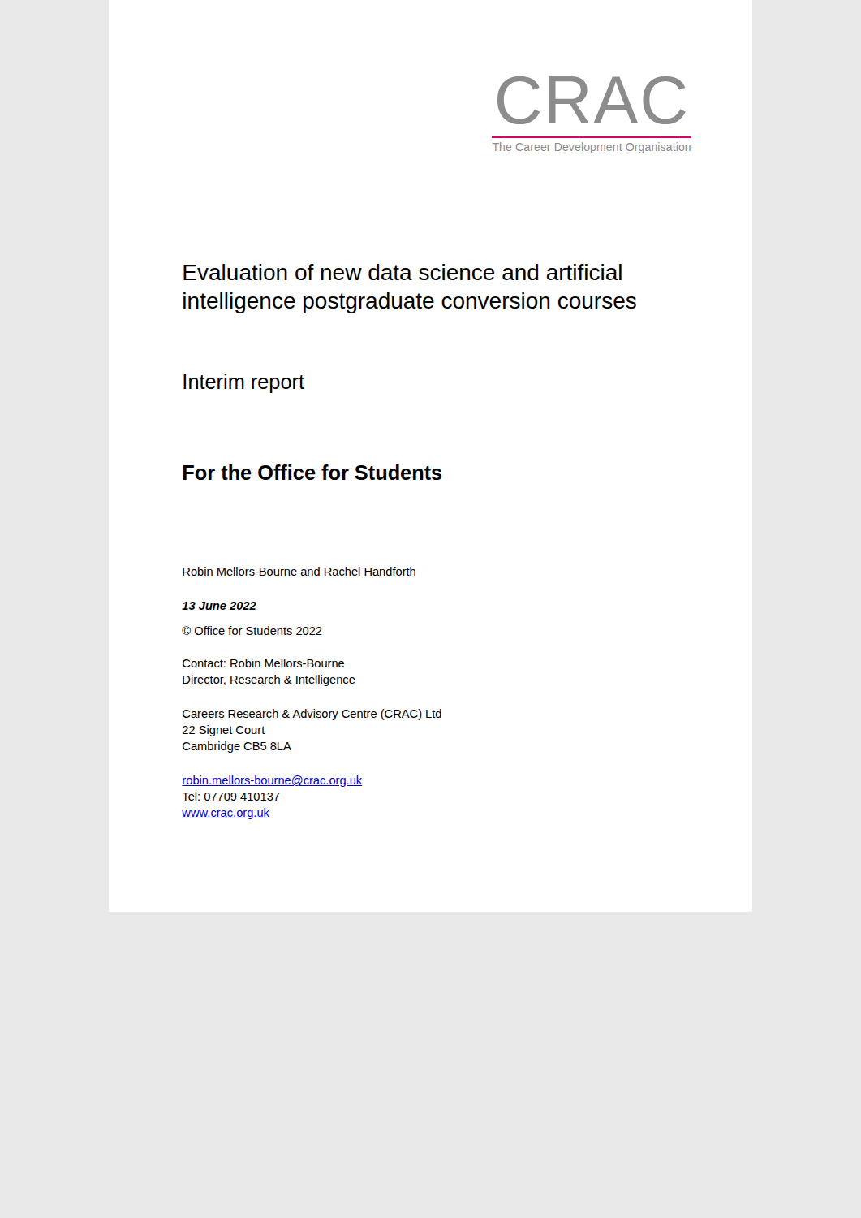CRAC
The Career Development Organisation
Evaluation of new data science and artificial intelligence postgraduate conversion courses
Interim report
For the Office for Students
Robin Mellors-Bourne and Rachel Handforth
13 June 2022
© Office for Students 2022
Contact: Robin Mellors-Bourne
Director, Research & Intelligence
Careers Research & Advisory Centre (CRAC) Ltd
22 Signet Court
Cambridge CB5 8LA
robin.mellors-bourne@crac.org.uk
Tel: 07709 410137
www.crac.org.uk